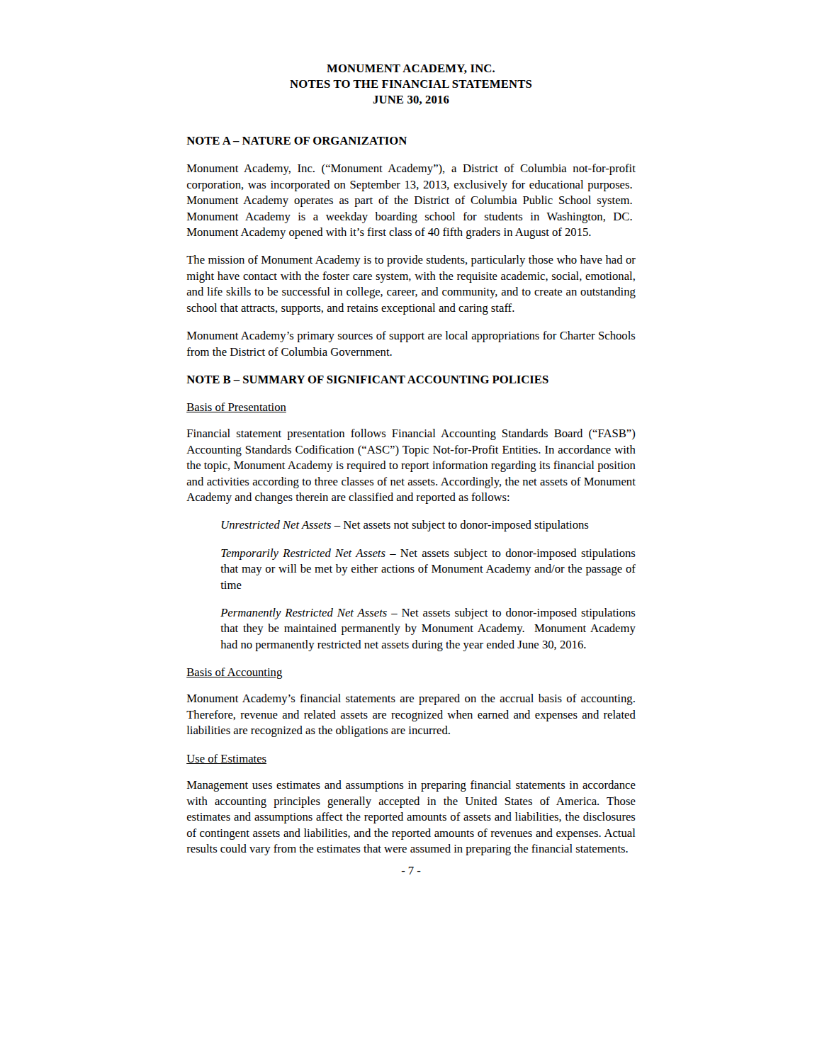MONUMENT ACADEMY, INC.
NOTES TO THE FINANCIAL STATEMENTS
JUNE 30, 2016
NOTE A – NATURE OF ORGANIZATION
Monument Academy, Inc. (“Monument Academy”), a District of Columbia not-for-profit corporation, was incorporated on September 13, 2013, exclusively for educational purposes. Monument Academy operates as part of the District of Columbia Public School system. Monument Academy is a weekday boarding school for students in Washington, DC. Monument Academy opened with it’s first class of 40 fifth graders in August of 2015.
The mission of Monument Academy is to provide students, particularly those who have had or might have contact with the foster care system, with the requisite academic, social, emotional, and life skills to be successful in college, career, and community, and to create an outstanding school that attracts, supports, and retains exceptional and caring staff.
Monument Academy’s primary sources of support are local appropriations for Charter Schools from the District of Columbia Government.
NOTE B – SUMMARY OF SIGNIFICANT ACCOUNTING POLICIES
Basis of Presentation
Financial statement presentation follows Financial Accounting Standards Board (“FASB”) Accounting Standards Codification (“ASC”) Topic Not-for-Profit Entities. In accordance with the topic, Monument Academy is required to report information regarding its financial position and activities according to three classes of net assets. Accordingly, the net assets of Monument Academy and changes therein are classified and reported as follows:
Unrestricted Net Assets – Net assets not subject to donor-imposed stipulations
Temporarily Restricted Net Assets – Net assets subject to donor-imposed stipulations that may or will be met by either actions of Monument Academy and/or the passage of time
Permanently Restricted Net Assets – Net assets subject to donor-imposed stipulations that they be maintained permanently by Monument Academy. Monument Academy had no permanently restricted net assets during the year ended June 30, 2016.
Basis of Accounting
Monument Academy’s financial statements are prepared on the accrual basis of accounting. Therefore, revenue and related assets are recognized when earned and expenses and related liabilities are recognized as the obligations are incurred.
Use of Estimates
Management uses estimates and assumptions in preparing financial statements in accordance with accounting principles generally accepted in the United States of America. Those estimates and assumptions affect the reported amounts of assets and liabilities, the disclosures of contingent assets and liabilities, and the reported amounts of revenues and expenses. Actual results could vary from the estimates that were assumed in preparing the financial statements.
- 7 -